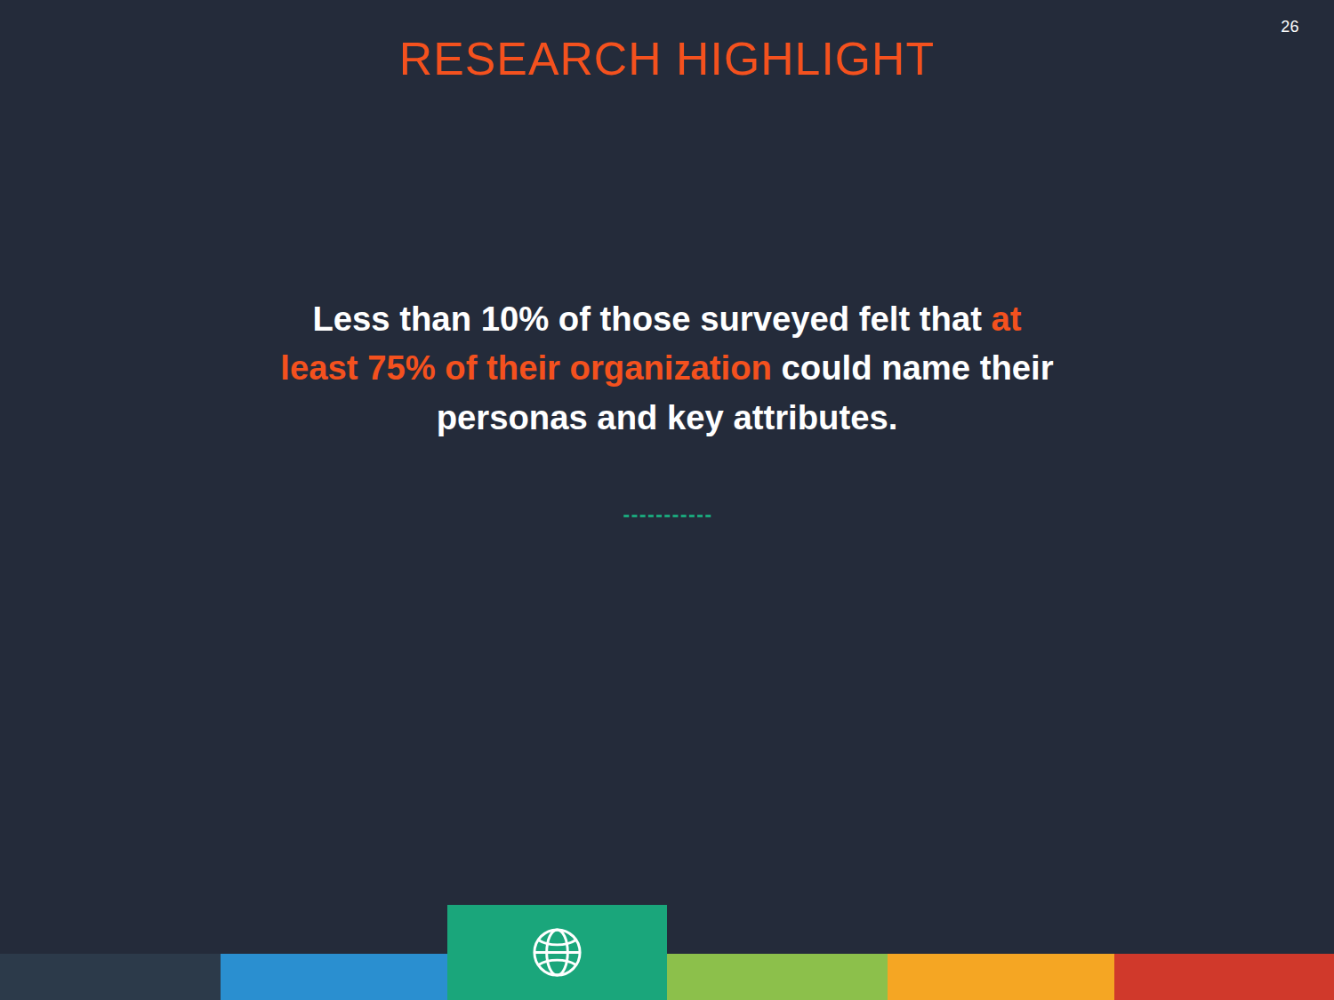26
RESEARCH HIGHLIGHT
Less than 10% of those surveyed felt that at least 75% of their organization could name their personas and key attributes.